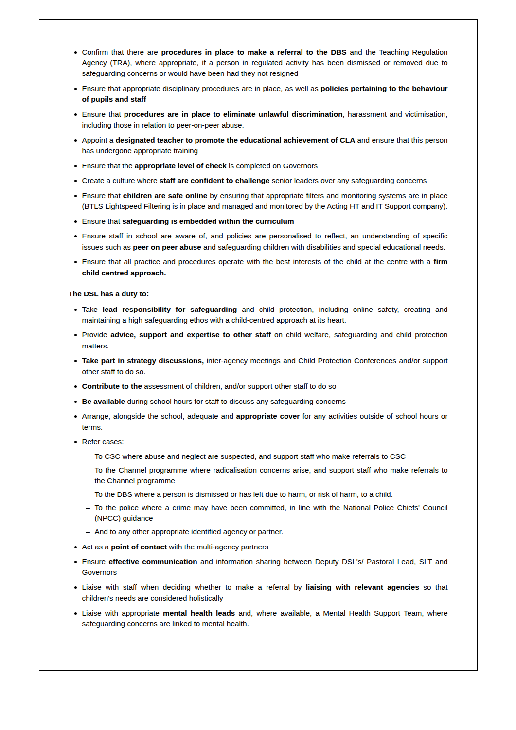Confirm that there are procedures in place to make a referral to the DBS and the Teaching Regulation Agency (TRA), where appropriate, if a person in regulated activity has been dismissed or removed due to safeguarding concerns or would have been had they not resigned
Ensure that appropriate disciplinary procedures are in place, as well as policies pertaining to the behaviour of pupils and staff
Ensure that procedures are in place to eliminate unlawful discrimination, harassment and victimisation, including those in relation to peer-on-peer abuse.
Appoint a designated teacher to promote the educational achievement of CLA and ensure that this person has undergone appropriate training
Ensure that the appropriate level of check is completed on Governors
Create a culture where staff are confident to challenge senior leaders over any safeguarding concerns
Ensure that children are safe online by ensuring that appropriate filters and monitoring systems are in place (BTLS Lightspeed Filtering is in place and managed and monitored by the Acting HT and IT Support company).
Ensure that safeguarding is embedded within the curriculum
Ensure staff in school are aware of, and policies are personalised to reflect, an understanding of specific issues such as peer on peer abuse and safeguarding children with disabilities and special educational needs.
Ensure that all practice and procedures operate with the best interests of the child at the centre with a firm child centred approach.
The DSL has a duty to:
Take lead responsibility for safeguarding and child protection, including online safety, creating and maintaining a high safeguarding ethos with a child-centred approach at its heart.
Provide advice, support and expertise to other staff on child welfare, safeguarding and child protection matters.
Take part in strategy discussions, inter-agency meetings and Child Protection Conferences and/or support other staff to do so.
Contribute to the assessment of children, and/or support other staff to do so
Be available during school hours for staff to discuss any safeguarding concerns
Arrange, alongside the school, adequate and appropriate cover for any activities outside of school hours or terms.
Refer cases:
To CSC where abuse and neglect are suspected, and support staff who make referrals to CSC
To the Channel programme where radicalisation concerns arise, and support staff who make referrals to the Channel programme
To the DBS where a person is dismissed or has left due to harm, or risk of harm, to a child.
To the police where a crime may have been committed, in line with the National Police Chiefs' Council (NPCC) guidance
And to any other appropriate identified agency or partner.
Act as a point of contact with the multi-agency partners
Ensure effective communication and information sharing between Deputy DSL's/ Pastoral Lead, SLT and Governors
Liaise with staff when deciding whether to make a referral by liaising with relevant agencies so that children's needs are considered holistically
Liaise with appropriate mental health leads and, where available, a Mental Health Support Team, where safeguarding concerns are linked to mental health.